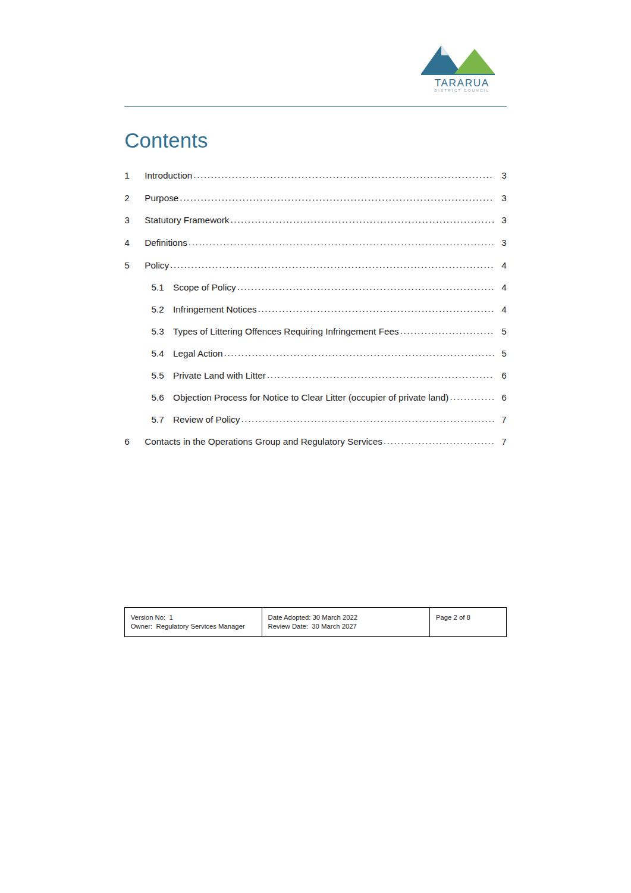TARARUA
DISTRICT COUNCIL
Contents
1 Introduction .................................................................................................. 3
2 Purpose ....................................................................................................... 3
3 Statutory Framework ................................................................................. 3
4 Definitions ................................................................................................... 3
5 Policy .......................................................................................................... 4
5.1 Scope of Policy ..................................................................................... 4
5.2 Infringement Notices ......................................................................... 4
5.3 Types of Littering Offences Requiring Infringement Fees ................................... 5
5.4 Legal Action ......................................................................................... 5
5.5 Private Land with Litter ....................................................................... 6
5.6 Objection Process for Notice to Clear Litter (occupier of private land) .............. 6
5.7 Review of Policy ................................................................................... 7
6 Contacts in the Operations Group and Regulatory Services ........................................... 7
| Version No: 1 Owner: Regulatory Services Manager | Date Adopted: 30 March 2022 Review Date: 30 March 2027 | Page 2 of 8 |